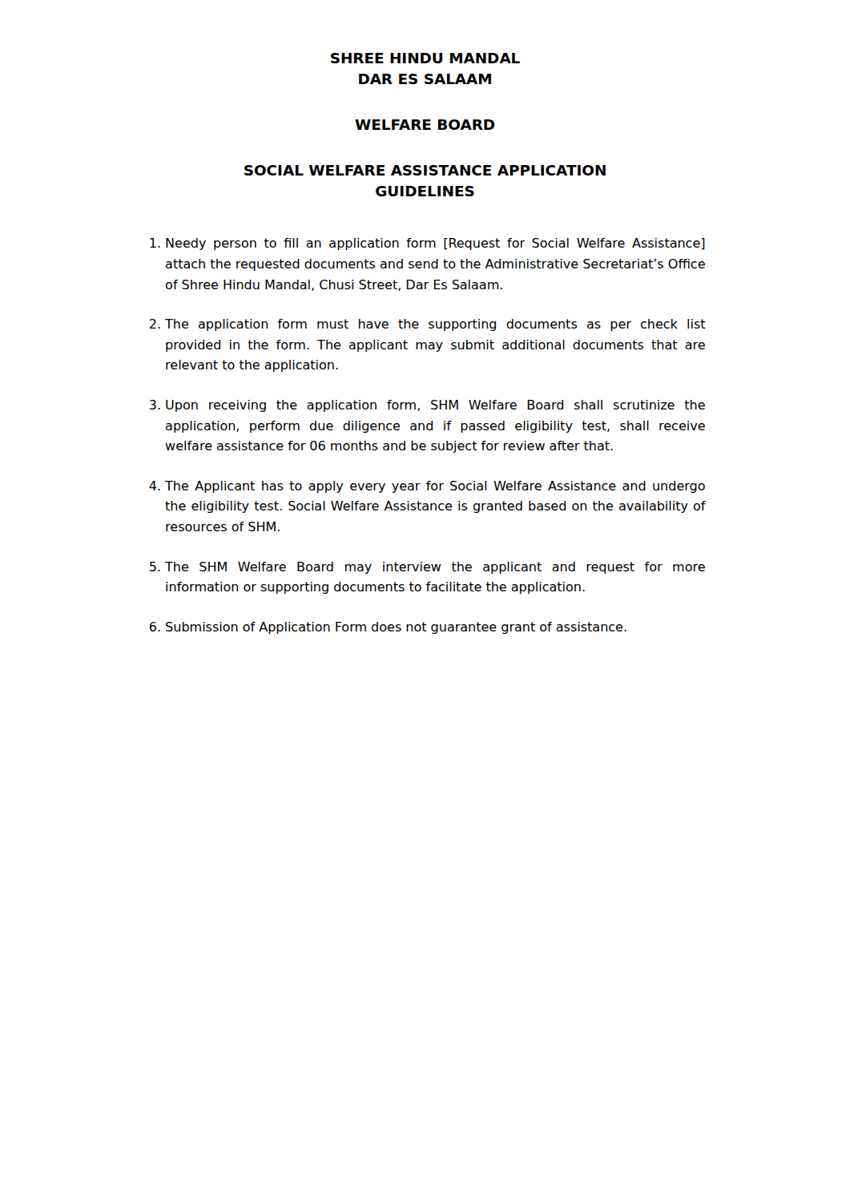SHREE HINDU MANDAL
DAR ES SALAAM
WELFARE BOARD
SOCIAL WELFARE ASSISTANCE APPLICATION
GUIDELINES
Needy person to fill an application form [Request for Social Welfare Assistance] attach the requested documents and send to the Administrative Secretariat’s Office of Shree Hindu Mandal, Chusi Street, Dar Es Salaam.
The application form must have the supporting documents as per check list provided in the form. The applicant may submit additional documents that are relevant to the application.
Upon receiving the application form, SHM Welfare Board shall scrutinize the application, perform due diligence and if passed eligibility test, shall receive welfare assistance for 06 months and be subject for review after that.
The Applicant has to apply every year for Social Welfare Assistance and undergo the eligibility test. Social Welfare Assistance is granted based on the availability of resources of SHM.
The SHM Welfare Board may interview the applicant and request for more information or supporting documents to facilitate the application.
Submission of Application Form does not guarantee grant of assistance.